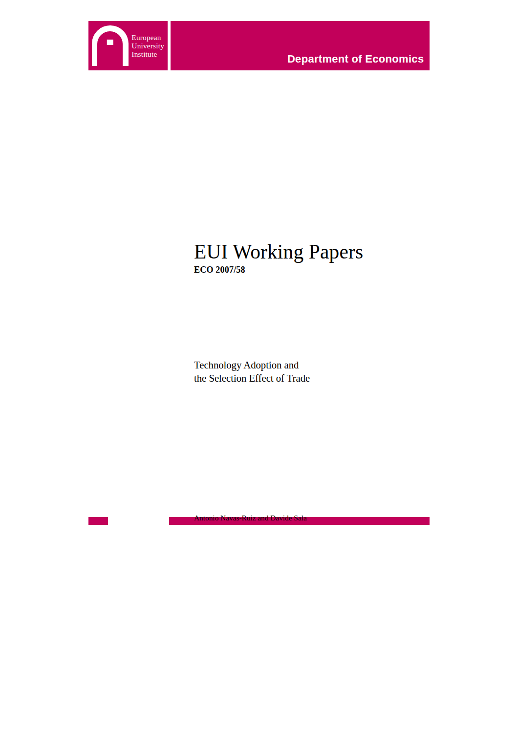European
University
Institute
Department of Economics
EUI Working Papers
ECO 2007/58
Technology Adoption and
the Selection Effect of Trade
Antonio Navas-Ruiz and Davide Sala